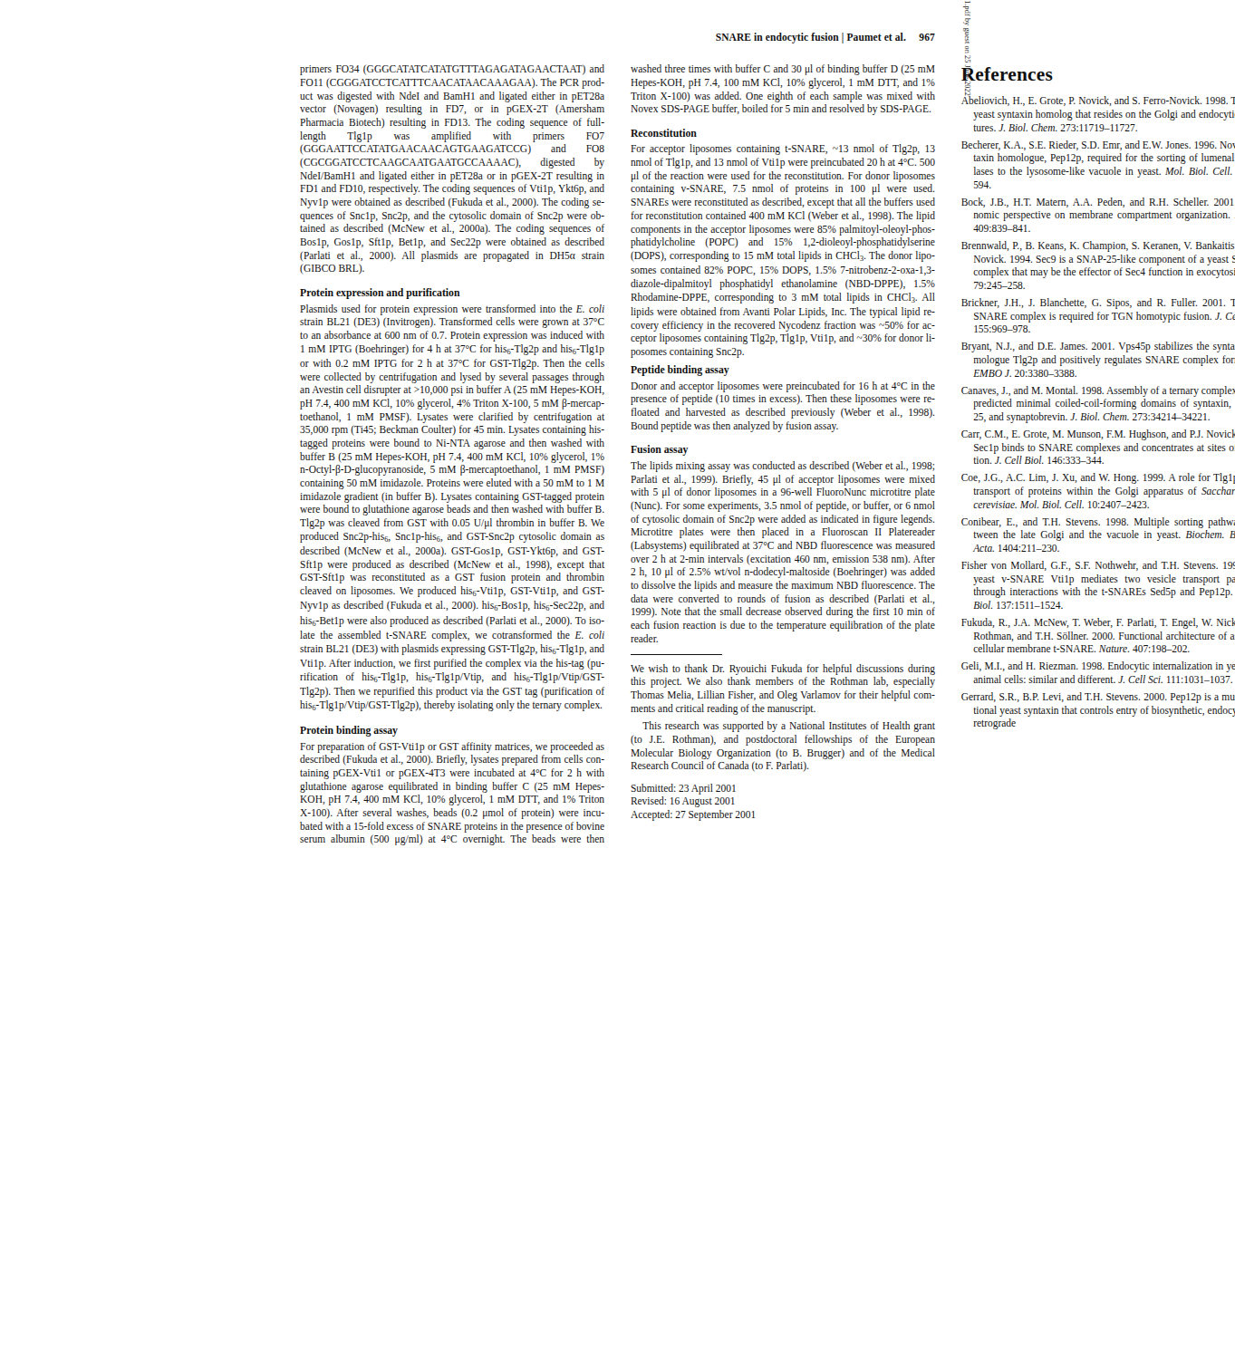SNARE in endocytic fusion | Paumet et al. 967
Downloaded from http://rupress.org/jcb/article-pdf/155/6/961/1301253/jcb1556961.pdf by guest on 25 June 2022
primers FO34 (GGGCATATCATATGTTTAGAGATAGAACTAAT) and FO11 (CGGGATCCTCATTTCAACATAACAAAGAA). The PCR product was digested with NdeI and BamH1 and ligated either in pET28a vector (Novagen) resulting in FD7, or in pGEX-2T (Amersham Pharmacia Biotech) resulting in FD13. The coding sequence of full-length Tlg1p was amplified with primers FO7 (GGGAATTCCATATGAACAACAGTGAAGATCCG) and FO8 (CGCGGATCCTCAAGCAATGAATGCCAAAAC), digested by NdeI/BamH1 and ligated either in pET28a or in pGEX-2T resulting in FD1 and FD10, respectively. The coding sequences of Vti1p, Ykt6p, and Nyv1p were obtained as described (Fukuda et al., 2000). The coding sequences of Snc1p, Snc2p, and the cytosolic domain of Snc2p were obtained as described (McNew et al., 2000a). The coding sequences of Bos1p, Gos1p, Sft1p, Bet1p, and Sec22p were obtained as described (Parlati et al., 2000). All plasmids are propagated in DH5α strain (GIBCO BRL).
Protein expression and purification
Plasmids used for protein expression were transformed into the E. coli strain BL21 (DE3) (Invitrogen). Transformed cells were grown at 37°C to an absorbance at 600 nm of 0.7. Protein expression was induced with 1 mM IPTG (Boehringer) for 4 h at 37°C for his6-Tlg2p and his6-Tlg1p or with 0.2 mM IPTG for 2 h at 37°C for GST-Tlg2p. Then the cells were collected by centrifugation and lysed by several passages through an Avestin cell disrupter at >10,000 psi in buffer A (25 mM Hepes-KOH, pH 7.4, 400 mM KCl, 10% glycerol, 4% Triton X-100, 5 mM β-mercaptoethanol, 1 mM PMSF). Lysates were clarified by centrifugation at 35,000 rpm (Ti45; Beckman Coulter) for 45 min. Lysates containing his-tagged proteins were bound to Ni-NTA agarose and then washed with buffer B (25 mM Hepes-KOH, pH 7.4, 400 mM KCl, 10% glycerol, 1% n-Octyl-β-D-glucopyranoside, 5 mM β-mercaptoethanol, 1 mM PMSF) containing 50 mM imidazole. Proteins were eluted with a 50 mM to 1 M imidazole gradient (in buffer B). Lysates containing GST-tagged protein were bound to glutathione agarose beads and then washed with buffer B. Tlg2p was cleaved from GST with 0.05 U/μl thrombin in buffer B. We produced Snc2p-his6, Snc1p-his6, and GST-Snc2p cytosolic domain as described (McNew et al., 2000a). GST-Gos1p, GST-Ykt6p, and GST-Sft1p were produced as described (McNew et al., 1998), except that GST-Sft1p was reconstituted as a GST fusion protein and thrombin cleaved on liposomes. We produced his6-Vti1p, GST-Vti1p, and GST-Nyv1p as described (Fukuda et al., 2000). his6-Bos1p, his6-Sec22p, and his6-Bet1p were also produced as described (Parlati et al., 2000). To isolate the assembled t-SNARE complex, we cotransformed the E. coli strain BL21 (DE3) with plasmids expressing GST-Tlg2p, his6-Tlg1p, and Vti1p. After induction, we first purified the complex via the his-tag (purification of his6-Tlg1p, his6-Tlg1p/Vtip, and his6-Tlg1p/Vtip/GST-Tlg2p). Then we repurified this product via the GST tag (purification of his6-Tlg1p/Vtip/GST-Tlg2p), thereby isolating only the ternary complex.
Protein binding assay
For preparation of GST-Vti1p or GST affinity matrices, we proceeded as described (Fukuda et al., 2000). Briefly, lysates prepared from cells containing pGEX-Vti1 or pGEX-4T3 were incubated at 4°C for 2 h with glutathione agarose equilibrated in binding buffer C (25 mM Hepes-KOH, pH 7.4, 400 mM KCl, 10% glycerol, 1 mM DTT, and 1% Triton X-100). After several washes, beads (0.2 μmol of protein) were incubated with a 15-fold excess of SNARE proteins in the presence of bovine serum albumin (500 μg/ml) at 4°C overnight. The beads were then washed three times with buffer C and 30 μl of binding buffer D (25 mM Hepes-KOH, pH 7.4, 100 mM KCl, 10% glycerol, 1 mM DTT, and 1% Triton X-100) was added. One eighth of each sample was mixed with Novex SDS-PAGE buffer, boiled for 5 min and resolved by SDS-PAGE.
Reconstitution
For acceptor liposomes containing t-SNARE, ~13 nmol of Tlg2p, 13 nmol of Tlg1p, and 13 nmol of Vti1p were preincubated 20 h at 4°C. 500 μl of the reaction were used for the reconstitution. For donor liposomes containing v-SNARE, 7.5 nmol of proteins in 100 μl were used. SNAREs were reconstituted as described, except that all the buffers used for reconstitution contained 400 mM KCl (Weber et al., 1998). The lipid components in the acceptor liposomes were 85% palmitoyl-oleoyl-phosphatidylcholine (POPC) and 15% 1,2-dioleoyl-phosphatidylserine (DOPS), corresponding to 15 mM total lipids in CHCl3. The donor liposomes contained 82% POPC, 15% DOPS, 1.5% 7-nitrobenz-2-oxa-1,3-diazole-dipalmitoyl phosphatidyl ethanolamine (NBD-DPPE), 1.5% Rhodamine-DPPE, corresponding to 3 mM total lipids in CHCl3. All lipids were obtained from Avanti Polar Lipids, Inc. The typical lipid recovery efficiency in the recovered Nycodenz fraction was ~50% for acceptor liposomes containing Tlg2p, Tlg1p, Vti1p, and ~30% for donor liposomes containing Snc2p.
Peptide binding assay
Donor and acceptor liposomes were preincubated for 16 h at 4°C in the presence of peptide (10 times in excess). Then these liposomes were refloated and harvested as described previously (Weber et al., 1998). Bound peptide was then analyzed by fusion assay.
Fusion assay
The lipids mixing assay was conducted as described (Weber et al., 1998; Parlati et al., 1999). Briefly, 45 μl of acceptor liposomes were mixed with 5 μl of donor liposomes in a 96-well FluoroNunc microtitre plate (Nunc). For some experiments, 3.5 nmol of peptide, or buffer, or 6 nmol of cytosolic domain of Snc2p were added as indicated in figure legends. Microtitre plates were then placed in a Fluoroscan II Platereader (Labsystems) equilibrated at 37°C and NBD fluorescence was measured over 2 h at 2-min intervals (excitation 460 nm, emission 538 nm). After 2 h, 10 μl of 2.5% wt/vol n-dodecyl-maltoside (Boehringer) was added to dissolve the lipids and measure the maximum NBD fluorescence. The data were converted to rounds of fusion as described (Parlati et al., 1999). Note that the small decrease observed during the first 10 min of each fusion reaction is due to the temperature equilibration of the plate reader.
We wish to thank Dr. Ryouichi Fukuda for helpful discussions during this project. We also thank members of the Rothman lab, especially Thomas Melia, Lillian Fisher, and Oleg Varlamov for their helpful comments and critical reading of the manuscript.
This research was supported by a National Institutes of Health grant (to J.E. Rothman), and postdoctoral fellowships of the European Molecular Biology Organization (to B. Brugger) and of the Medical Research Council of Canada (to F. Parlati).
Submitted: 23 April 2001
Revised: 16 August 2001
Accepted: 27 September 2001
References
Abeliovich, H., E. Grote, P. Novick, and S. Ferro-Novick. 1998. Tlg2p, a yeast syntaxin homolog that resides on the Golgi and endocytic structures. J. Biol. Chem. 273:11719–11727.
Becherer, K.A., S.E. Rieder, S.D. Emr, and E.W. Jones. 1996. Novel syntaxin homologue, Pep12p, required for the sorting of lumenal hydrolases to the lysosome-like vacuole in yeast. Mol. Biol. Cell. 7:579–594.
Bock, J.B., H.T. Matern, A.A. Peden, and R.H. Scheller. 2001. A genomic perspective on membrane compartment organization. Nature. 409:839–841.
Brennwald, P., B. Keans, K. Champion, S. Keranen, V. Bankaitis, and P. Novick. 1994. Sec9 is a SNAP-25-like component of a yeast SNARE complex that may be the effector of Sec4 function in exocytosis. Cell. 79:245–258.
Brickner, J.H., J. Blanchette, G. Sipos, and R. Fuller. 2001. The Tlg SNARE complex is required for TGN homotypic fusion. J. Cell Biol. 155:969–978.
Bryant, N.J., and D.E. James. 2001. Vps45p stabilizes the syntaxin homologue Tlg2p and positively regulates SNARE complex formation. EMBO J. 20:3380–3388.
Canaves, J., and M. Montal. 1998. Assembly of a ternary complex by the predicted minimal coiled-coil-forming domains of syntaxin, SNAP-25, and synaptobrevin. J. Biol. Chem. 273:34214–34221.
Carr, C.M., E. Grote, M. Munson, F.M. Hughson, and P.J. Novick. 1999. Sec1p binds to SNARE complexes and concentrates at sites of secretion. J. Cell Biol. 146:333–344.
Coe, J.G., A.C. Lim, J. Xu, and W. Hong. 1999. A role for Tlg1p in the transport of proteins within the Golgi apparatus of Saccharomyces cerevisiae. Mol. Biol. Cell. 10:2407–2423.
Conibear, E., and T.H. Stevens. 1998. Multiple sorting pathways between the late Golgi and the vacuole in yeast. Biochem. Biophys. Acta. 1404:211–230.
Fisher von Mollard, G.F., S.F. Nothwehr, and T.H. Stevens. 1997. The yeast v-SNARE Vti1p mediates two vesicle transport pathways through interactions with the t-SNAREs Sed5p and Pep12p. J. Cell Biol. 137:1511–1524.
Fukuda, R., J.A. McNew, T. Weber, F. Parlati, T. Engel, W. Nickel, J.E. Rothman, and T.H. Söllner. 2000. Functional architecture of an intracellular membrane t-SNARE. Nature. 407:198–202.
Geli, M.I., and H. Riezman. 1998. Endocytic internalization in yeast and animal cells: similar and different. J. Cell Sci. 111:1031–1037.
Gerrard, S.R., B.P. Levi, and T.H. Stevens. 2000. Pep12p is a multifunctional yeast syntaxin that controls entry of biosynthetic, endocytic and retrograde